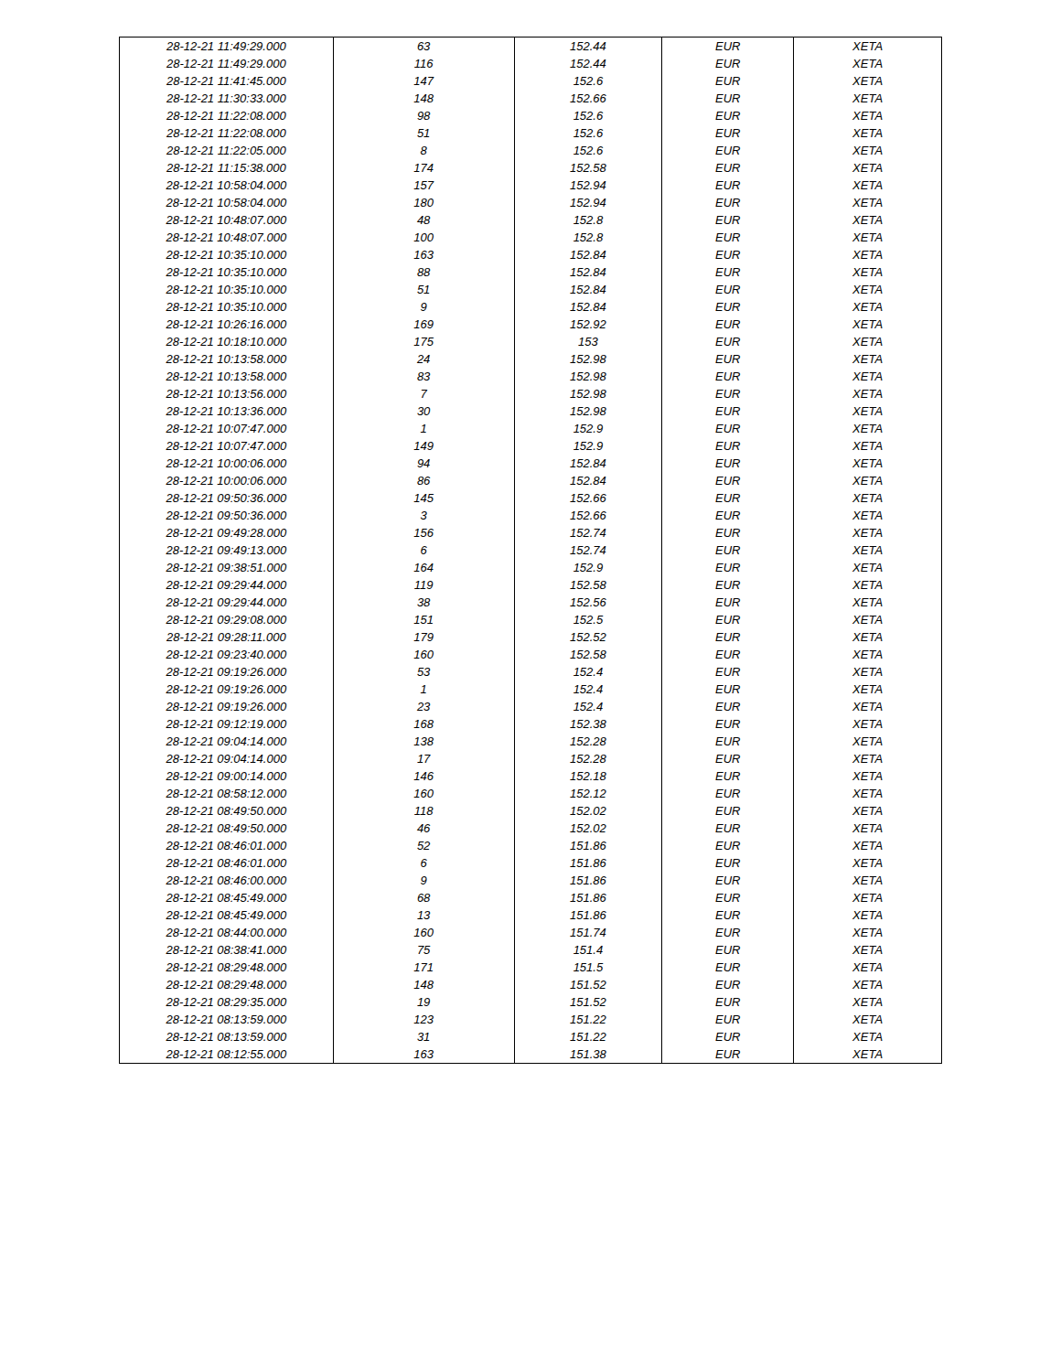| 28-12-21 11:49:29.000 | 63 | 152.44 | EUR | XETA |
| 28-12-21 11:49:29.000 | 116 | 152.44 | EUR | XETA |
| 28-12-21 11:41:45.000 | 147 | 152.6 | EUR | XETA |
| 28-12-21 11:30:33.000 | 148 | 152.66 | EUR | XETA |
| 28-12-21 11:22:08.000 | 98 | 152.6 | EUR | XETA |
| 28-12-21 11:22:08.000 | 51 | 152.6 | EUR | XETA |
| 28-12-21 11:22:05.000 | 8 | 152.6 | EUR | XETA |
| 28-12-21 11:15:38.000 | 174 | 152.58 | EUR | XETA |
| 28-12-21 10:58:04.000 | 157 | 152.94 | EUR | XETA |
| 28-12-21 10:58:04.000 | 180 | 152.94 | EUR | XETA |
| 28-12-21 10:48:07.000 | 48 | 152.8 | EUR | XETA |
| 28-12-21 10:48:07.000 | 100 | 152.8 | EUR | XETA |
| 28-12-21 10:35:10.000 | 163 | 152.84 | EUR | XETA |
| 28-12-21 10:35:10.000 | 88 | 152.84 | EUR | XETA |
| 28-12-21 10:35:10.000 | 51 | 152.84 | EUR | XETA |
| 28-12-21 10:35:10.000 | 9 | 152.84 | EUR | XETA |
| 28-12-21 10:26:16.000 | 169 | 152.92 | EUR | XETA |
| 28-12-21 10:18:10.000 | 175 | 153 | EUR | XETA |
| 28-12-21 10:13:58.000 | 24 | 152.98 | EUR | XETA |
| 28-12-21 10:13:58.000 | 83 | 152.98 | EUR | XETA |
| 28-12-21 10:13:56.000 | 7 | 152.98 | EUR | XETA |
| 28-12-21 10:13:36.000 | 30 | 152.98 | EUR | XETA |
| 28-12-21 10:07:47.000 | 1 | 152.9 | EUR | XETA |
| 28-12-21 10:07:47.000 | 149 | 152.9 | EUR | XETA |
| 28-12-21 10:00:06.000 | 94 | 152.84 | EUR | XETA |
| 28-12-21 10:00:06.000 | 86 | 152.84 | EUR | XETA |
| 28-12-21 09:50:36.000 | 145 | 152.66 | EUR | XETA |
| 28-12-21 09:50:36.000 | 3 | 152.66 | EUR | XETA |
| 28-12-21 09:49:28.000 | 156 | 152.74 | EUR | XETA |
| 28-12-21 09:49:13.000 | 6 | 152.74 | EUR | XETA |
| 28-12-21 09:38:51.000 | 164 | 152.9 | EUR | XETA |
| 28-12-21 09:29:44.000 | 119 | 152.58 | EUR | XETA |
| 28-12-21 09:29:44.000 | 38 | 152.56 | EUR | XETA |
| 28-12-21 09:29:08.000 | 151 | 152.5 | EUR | XETA |
| 28-12-21 09:28:11.000 | 179 | 152.52 | EUR | XETA |
| 28-12-21 09:23:40.000 | 160 | 152.58 | EUR | XETA |
| 28-12-21 09:19:26.000 | 53 | 152.4 | EUR | XETA |
| 28-12-21 09:19:26.000 | 1 | 152.4 | EUR | XETA |
| 28-12-21 09:19:26.000 | 23 | 152.4 | EUR | XETA |
| 28-12-21 09:12:19.000 | 168 | 152.38 | EUR | XETA |
| 28-12-21 09:04:14.000 | 138 | 152.28 | EUR | XETA |
| 28-12-21 09:04:14.000 | 17 | 152.28 | EUR | XETA |
| 28-12-21 09:00:14.000 | 146 | 152.18 | EUR | XETA |
| 28-12-21 08:58:12.000 | 160 | 152.12 | EUR | XETA |
| 28-12-21 08:49:50.000 | 118 | 152.02 | EUR | XETA |
| 28-12-21 08:49:50.000 | 46 | 152.02 | EUR | XETA |
| 28-12-21 08:46:01.000 | 52 | 151.86 | EUR | XETA |
| 28-12-21 08:46:01.000 | 6 | 151.86 | EUR | XETA |
| 28-12-21 08:46:00.000 | 9 | 151.86 | EUR | XETA |
| 28-12-21 08:45:49.000 | 68 | 151.86 | EUR | XETA |
| 28-12-21 08:45:49.000 | 13 | 151.86 | EUR | XETA |
| 28-12-21 08:44:00.000 | 160 | 151.74 | EUR | XETA |
| 28-12-21 08:38:41.000 | 75 | 151.4 | EUR | XETA |
| 28-12-21 08:29:48.000 | 171 | 151.5 | EUR | XETA |
| 28-12-21 08:29:48.000 | 148 | 151.52 | EUR | XETA |
| 28-12-21 08:29:35.000 | 19 | 151.52 | EUR | XETA |
| 28-12-21 08:13:59.000 | 123 | 151.22 | EUR | XETA |
| 28-12-21 08:13:59.000 | 31 | 151.22 | EUR | XETA |
| 28-12-21 08:12:55.000 | 163 | 151.38 | EUR | XETA |